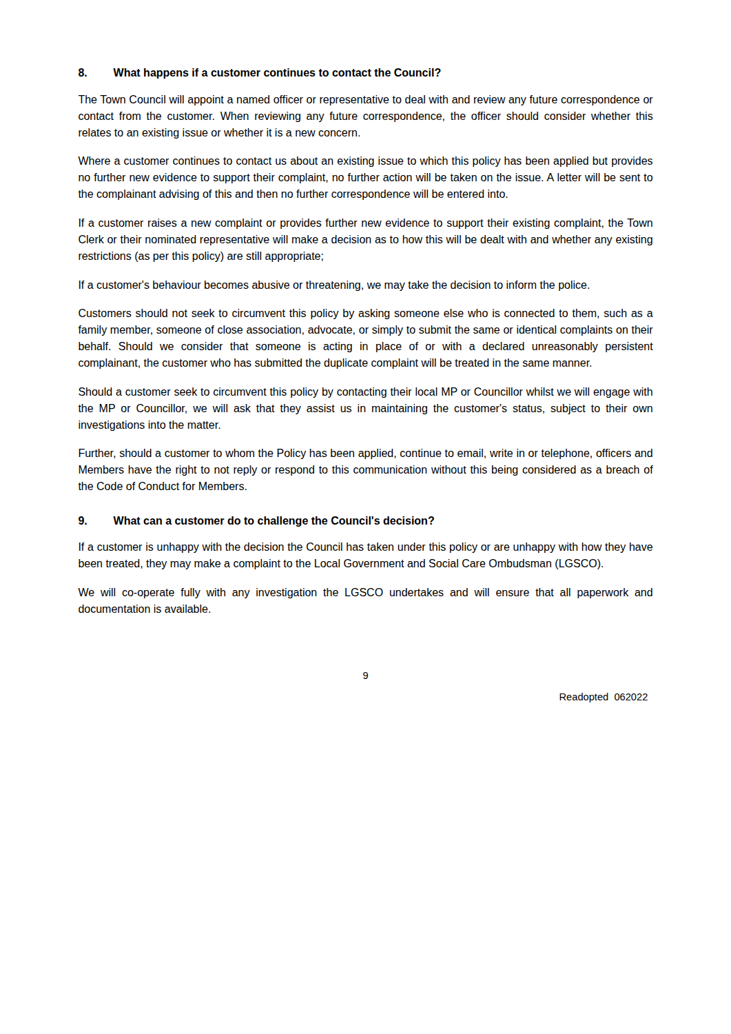8. What happens if a customer continues to contact the Council?
The Town Council will appoint a named officer or representative to deal with and review any future correspondence or contact from the customer. When reviewing any future correspondence, the officer should consider whether this relates to an existing issue or whether it is a new concern.
Where a customer continues to contact us about an existing issue to which this policy has been applied but provides no further new evidence to support their complaint, no further action will be taken on the issue. A letter will be sent to the complainant advising of this and then no further correspondence will be entered into.
If a customer raises a new complaint or provides further new evidence to support their existing complaint, the Town Clerk or their nominated representative will make a decision as to how this will be dealt with and whether any existing restrictions (as per this policy) are still appropriate;
If a customer's behaviour becomes abusive or threatening, we may take the decision to inform the police.
Customers should not seek to circumvent this policy by asking someone else who is connected to them, such as a family member, someone of close association, advocate, or simply to submit the same or identical complaints on their behalf. Should we consider that someone is acting in place of or with a declared unreasonably persistent complainant, the customer who has submitted the duplicate complaint will be treated in the same manner.
Should a customer seek to circumvent this policy by contacting their local MP or Councillor whilst we will engage with the MP or Councillor, we will ask that they assist us in maintaining the customer's status, subject to their own investigations into the matter.
Further, should a customer to whom the Policy has been applied, continue to email, write in or telephone, officers and Members have the right to not reply or respond to this communication without this being considered as a breach of the Code of Conduct for Members.
9. What can a customer do to challenge the Council's decision?
If a customer is unhappy with the decision the Council has taken under this policy or are unhappy with how they have been treated, they may make a complaint to the Local Government and Social Care Ombudsman (LGSCO).
We will co-operate fully with any investigation the LGSCO undertakes and will ensure that all paperwork and documentation is available.
9
Readopted 062022